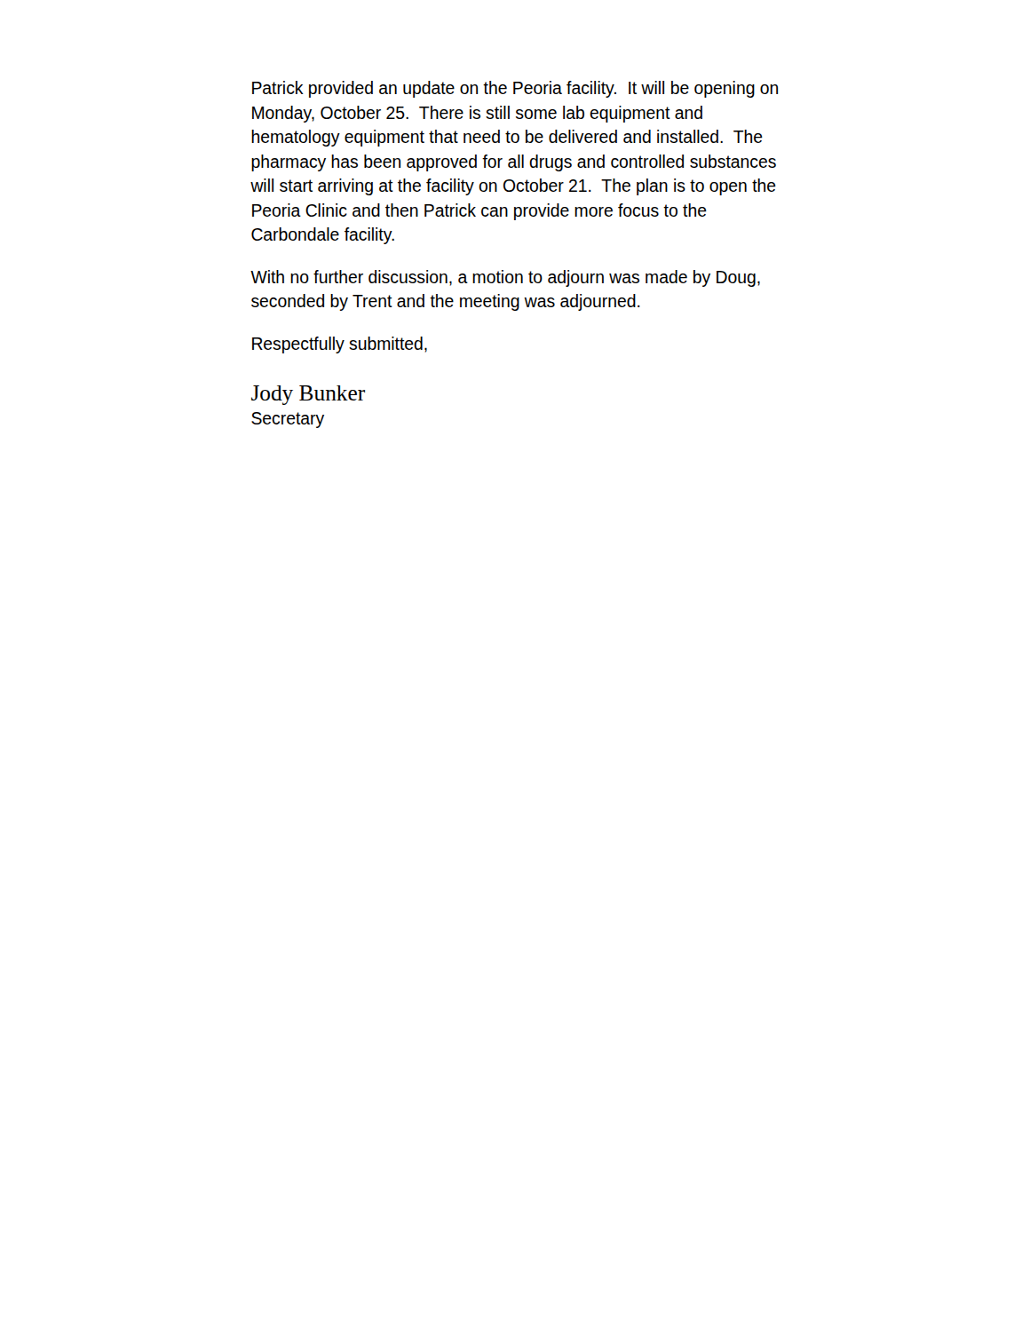Patrick provided an update on the Peoria facility. It will be opening on Monday, October 25. There is still some lab equipment and hematology equipment that need to be delivered and installed. The pharmacy has been approved for all drugs and controlled substances will start arriving at the facility on October 21. The plan is to open the Peoria Clinic and then Patrick can provide more focus to the Carbondale facility.
With no further discussion, a motion to adjourn was made by Doug, seconded by Trent and the meeting was adjourned.
Respectfully submitted,
Jody Bunker
Secretary